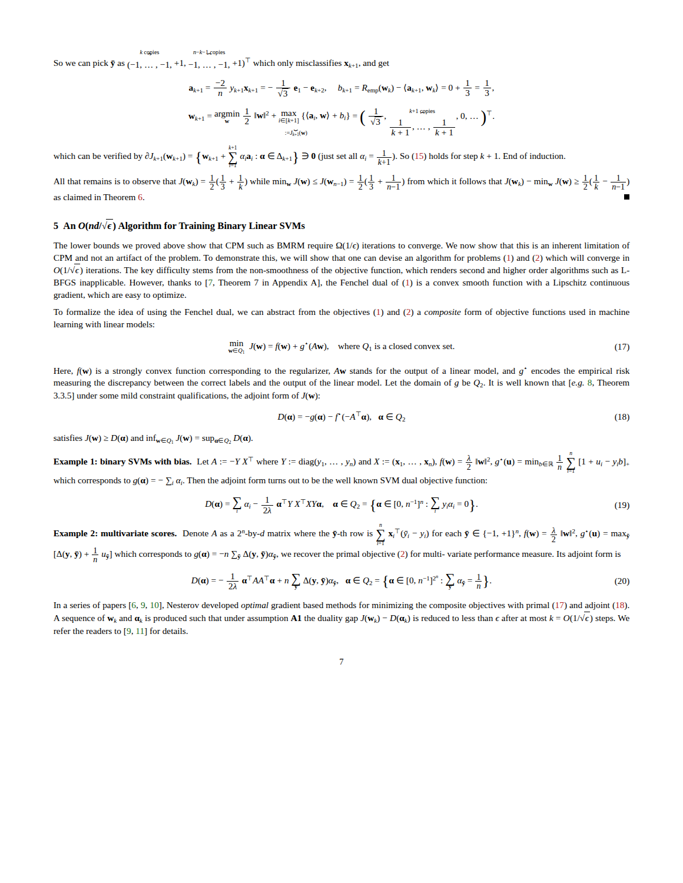So we can pick ȳ as k copies⏞(−1, … , −1, +1, n−k−1 copies⏞−1, … , −1, +1)⊤ which only misclassifies xk+1, and get
ak+1 = −2 n yk+1 xk+1 = − 1√3 e 1 − ek+2, bk+1 = Remp(wk) − ⟨ak+1, wk⟩ = 0 + 13 = 13,
wk+1 = argmin w 12 ‖w‖2 + max i∈[k+1] {⟨ai, w⟩ + bi} ⏟:=Jk+1(w) = ( 1√3, k+1 copies⏞1 k + 1, … , 1 k + 1, 0, … )⊤.
which can be verified by ∂Jk+1(wk+1) = {wk+1 + k+1∑i=1 αiai : α ∈ Δk+1} ∋ 0 (just set all αi = 1 k+1). So (15) holds for step k + 1. End of induction.
All that remains is to observe that J(wk) = 12(13 + 1 k) while minw J(w) ≤ J(wn−1) = 12(13 + 1 n−1) from which it follows that J(wk) − minw J(w) ≥ 12(1 k − 1 n−1) as claimed in Theorem 6.
5 An O(nd/√ϵ) Algorithm for Training Binary Linear SVMs
The lower bounds we proved above show that CPM such as BMRM require Ω(1/ϵ) iterations to converge. We now show that this is an inherent limitation of CPM and not an artifact of the problem. To demonstrate this, we will show that one can devise an algorithm for problems (1) and (2) which will converge in O(1/√ϵ) iterations. The key difficulty stems from the non-smoothness of the objective function, which renders second and higher order algorithms such as L-BFGS inapplicable. However, thanks to [7, Theorem 7 in Appendix A], the Fenchel dual of (1) is a convex smooth function with a Lipschitz continuous gradient, which are easy to optimize.
To formalize the idea of using the Fenchel dual, we can abstract from the objectives (1) and (2) a composite form of objective functions used in machine learning with linear models:
min w∈Q 1 J(w) = f(w) + g⋆(Aw), where Q 1 is a closed convex set. (17)
Here, f(w) is a strongly convex function corresponding to the regularizer, Aw stands for the output of a linear model, and g⋆ encodes the empirical risk measuring the discrepancy between the correct labels and the output of the linear model. Let the domain of g be Q 2. It is well known that [e.g. 8, Theorem 3.3.5] under some mild constraint qualifications, the adjoint form of J(w):
D(α) = −g(α) − f⋆(−A⊤α), α ∈ Q 2 (18)
satisfies J(w) ≥ D(α) and infw∈Q 1 J(w) = supα∈Q 2 D(α).
Example 1: binary SVMs with bias. Let A := −Y X⊤ where Y := diag(y 1, … , yn) and X := (x 1, … , xn), f(w) = λ 2 ‖w‖2, g⋆(u) = minb∈ℝ 1 n n∑i=1 [1 + ui − yib]+ which corresponds to g(α) = − ∑i αi. Then the adjoint form turns out to be the well known SVM dual objective function:
D(α) = ∑i αi − 12λ α⊤Y X⊤XY α, α ∈ Q 2 = {α ∈ [0, n−1]n : ∑i yiαi = 0}. (19)
Example 2: multivariate scores. Denote A as a 2n-by-d matrix where the ȳ-th row is n∑i=1 xi⊤(ȳi − yi) for each ȳ ∈ {−1, +1}n, f(w) = λ 2 ‖w‖2, g⋆(u) = maxȳ [Δ(y, ȳ) + 1 n uȳ] which corresponds to g(α) = −n ∑ȳ Δ(y, ȳ)αȳ, we recover the primal objective (2) for multi- variate performance measure. Its adjoint form is
D(α) = − 12λ α⊤AA⊤α + n ∑ȳ Δ(y, ȳ)αȳ, α ∈ Q 2 = {α ∈ [0, n−1]2n : ∑ȳ αȳ = 1 n}. (20)
In a series of papers [6, 9, 10], Nesterov developed optimal gradient based methods for minimizing the composite objectives with primal (17) and adjoint (18). A sequence of wk and αk is produced such that under assumption A1 the duality gap J(wk) − D(αk) is reduced to less than ϵ after at most k = O(1/√ϵ) steps. We refer the readers to [9, 11] for details.
7